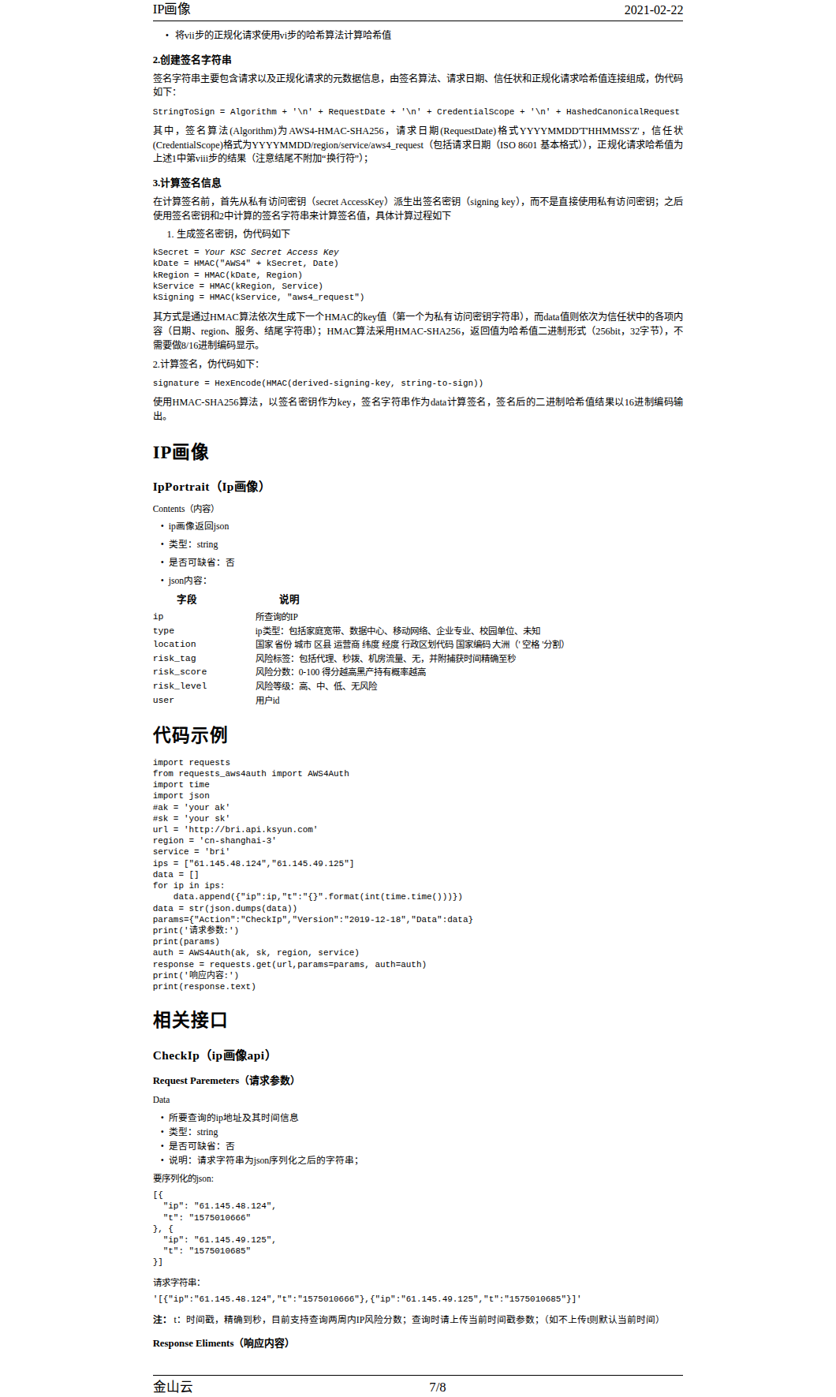IP画像
2021-02-22
将vii步的正规化请求使用vi步的哈希算法计算哈希值
2.创建签名字符串
签名字符串主要包含请求以及正规化请求的元数据信息，由签名算法、请求日期、信任状和正规化请求哈希值连接组成，伪代码如下：
StringToSign = Algorithm + '\n' + RequestDate + '\n' + CredentialScope + '\n' + HashedCanonicalRequest
其中，签名算法(Algorithm)为AWS4-HMAC-SHA256，请求日期(RequestDate)格式YYYYMMDD'T'HHMMSS'Z'，信任状(CredentialScope)格式为YYYYMMDD/region/service/aws4_request（包括请求日期（ISO 8601 基本格式）），正规化请求哈希值为上述1中第viii步的结果（注意结尾不附加“换行符”）；
3.计算签名信息
在计算签名前，首先从私有访问密钥（secret AccessKey）派生出签名密钥（signing key），而不是直接使用私有访问密钥；之后使用签名密钥和2中计算的签名字符串来计算签名值，具体计算过程如下
生成签名密钥，伪代码如下
kSecret = Your KSC Secret Access Key kDate = HMAC("AWS4" + kSecret, Date) kRegion = HMAC(kDate, Region) kService = HMAC(kRegion, Service) kSigning = HMAC(kService, "aws4_request")
其方式是通过HMAC算法依次生成下一个HMAC的key值（第一个为私有访问密钥字符串），而data值则依次为信任状中的各项内容（日期、region、服务、结尾字符串）；HMAC算法采用HMAC-SHA256，返回值为哈希值二进制形式（256bit，32字节），不需要做8/16进制编码显示。
2.计算签名，伪代码如下：
signature = HexEncode(HMAC(derived-signing-key, string-to-sign))
使用HMAC-SHA256算法，以签名密钥作为key，签名字符串作为data计算签名，签名后的二进制哈希值结果以16进制编码输出。
IP画像
IpPortrait（Ip画像）
Contents（内容）
ip画像返回json
类型：string
是否可缺省：否
json内容：
| 字段 | 说明 |
| --- | --- |
| ip | 所查询的IP |
| type | ip类型：包括家庭宽带、数据中心、移动网络、企业专业、校园单位、未知 |
| location | 国家 省份 城市 区县 运营商 纬度 经度 行政区划代码 国家编码 大洲（' 空格 '分割） |
| risk_tag | 风险标签：包括代理、秒拨、机房流量、无，并附捕获时间精确至秒 |
| risk_score | 风险分数：0-100 得分越高黑产持有概率越高 |
| risk_level | 风险等级：高、中、低、无风险 |
| user | 用户id |
代码示例
import requests from requests_aws4auth import AWS4Auth import time import json #ak = 'your ak' #sk = 'your sk' url = 'http://bri.api.ksyun.com' region = 'cn-shanghai-3' service = 'bri' ips = ["61.145.48.124","61.145.49.125"] data = [] for ip in ips: data.append({"ip":ip,"t":"{}".format(int(time.time()))}) data = str(json.dumps(data)) params={"Action":"CheckIp","Version":"2019-12-18","Data":data} print('请求参数:') print(params) auth = AWS4Auth(ak, sk, region, service) response = requests.get(url,params=params, auth=auth) print('响应内容:') print(response.text)
相关接口
CheckIp（ip画像api）
Request Paremeters（请求参数）
Data
所要查询的ip地址及其时间信息
类型：string
是否可缺省：否
说明：请求字符串为json序列化之后的字符串；
要序列化的json:
[{ "ip": "61.145.48.124", "t": "1575010666" }, { "ip": "61.145.49.125", "t": "1575010685" }]
请求字符串：
'[{"ip":"61.145.48.124","t":"1575010666"},{"ip":"61.145.49.125","t":"1575010685"}]'
注： t：时间戳，精确到秒，目前支持查询两周内IP风险分数；查询时请上传当前时间戳参数；（如不上传t则默认当前时间）
Response Eliments（响应内容）
金山云
7/8